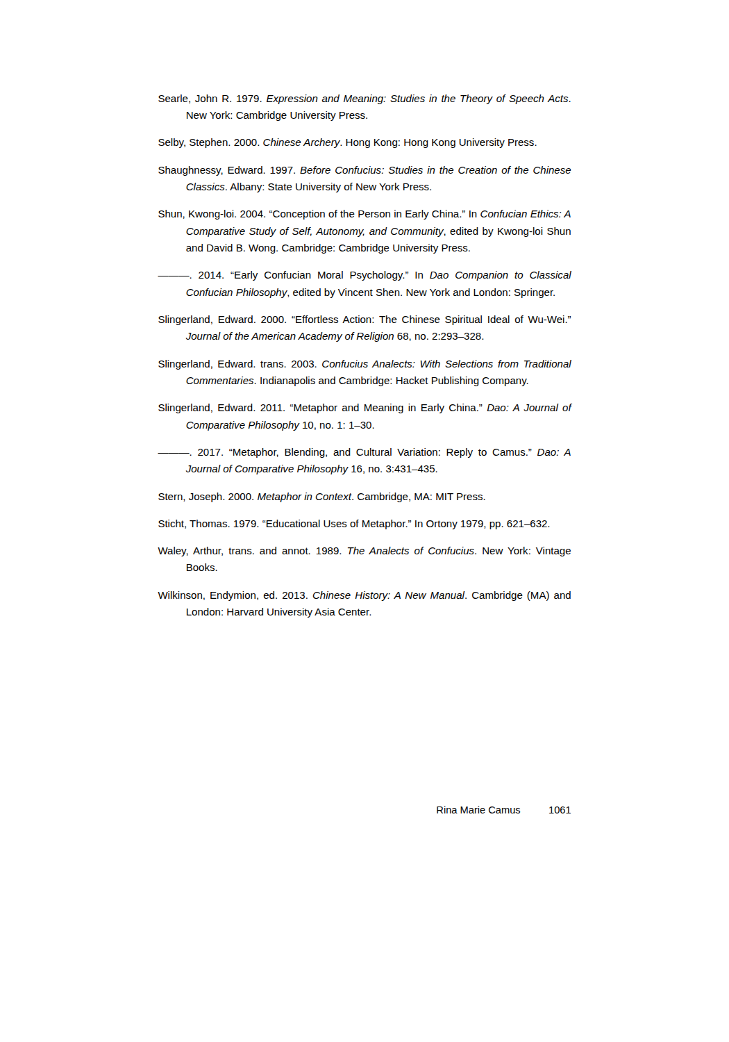Searle, John R. 1979. Expression and Meaning: Studies in the Theory of Speech Acts. New York: Cambridge University Press.
Selby, Stephen. 2000. Chinese Archery. Hong Kong: Hong Kong University Press.
Shaughnessy, Edward. 1997. Before Confucius: Studies in the Creation of the Chinese Classics. Albany: State University of New York Press.
Shun, Kwong-loi. 2004. “Conception of the Person in Early China.” In Confucian Ethics: A Comparative Study of Self, Autonomy, and Community, edited by Kwong-loi Shun and David B. Wong. Cambridge: Cambridge University Press.
———. 2014. “Early Confucian Moral Psychology.” In Dao Companion to Classical Confucian Philosophy, edited by Vincent Shen. New York and London: Springer.
Slingerland, Edward. 2000. “Effortless Action: The Chinese Spiritual Ideal of Wu-Wei.” Journal of the American Academy of Religion 68, no. 2:293–328.
Slingerland, Edward. trans. 2003. Confucius Analects: With Selections from Traditional Commentaries. Indianapolis and Cambridge: Hacket Publishing Company.
Slingerland, Edward. 2011. “Metaphor and Meaning in Early China.” Dao: A Journal of Comparative Philosophy 10, no. 1: 1–30.
———. 2017. “Metaphor, Blending, and Cultural Variation: Reply to Camus.” Dao: A Journal of Comparative Philosophy 16, no. 3:431–435.
Stern, Joseph. 2000. Metaphor in Context. Cambridge, MA: MIT Press.
Sticht, Thomas. 1979. “Educational Uses of Metaphor.” In Ortony 1979, pp. 621–632.
Waley, Arthur, trans. and annot. 1989. The Analects of Confucius. New York: Vintage Books.
Wilkinson, Endymion, ed. 2013. Chinese History: A New Manual. Cambridge (MA) and London: Harvard University Asia Center.
Rina Marie Camus 1061